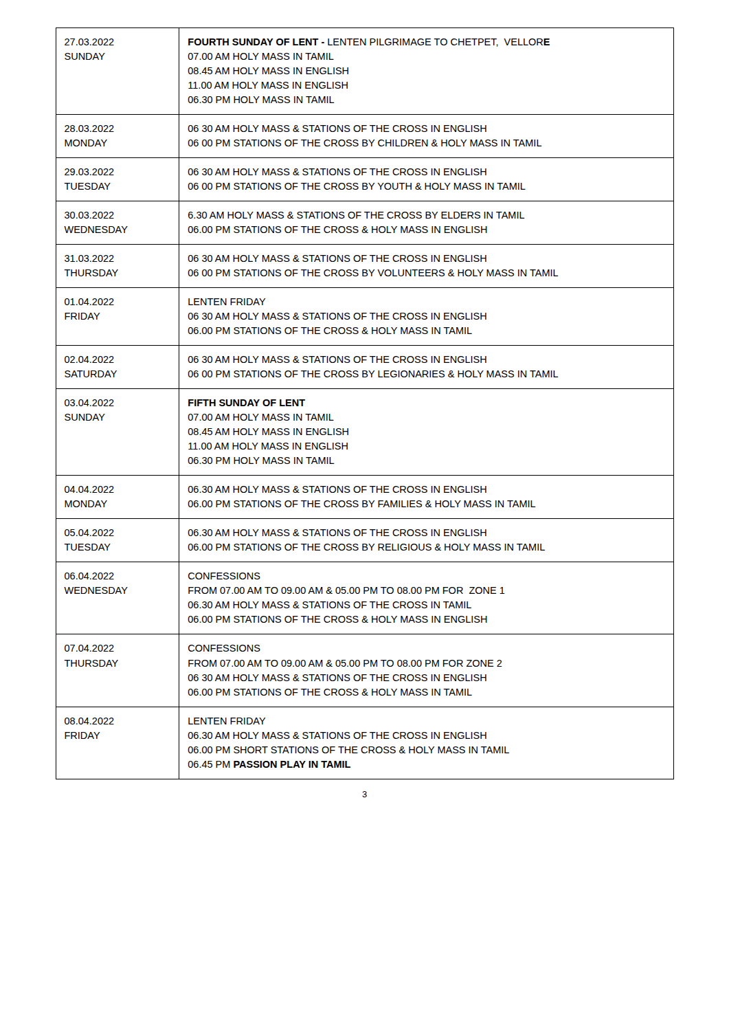| 27.03.2022 SUNDAY | FOURTH SUNDAY OF LENT - LENTEN PILGRIMAGE TO CHETPET, VELLOR E 07.00 AM HOLY MASS IN TAMIL 08.45 AM HOLY MASS IN ENGLISH 11.00 AM HOLY MASS IN ENGLISH 06.30 PM HOLY MASS IN TAMIL |
| 28.03.2022 MONDAY | 06 30 AM HOLY MASS & STATIONS OF THE CROSS IN ENGLISH 06 00 PM STATIONS OF THE CROSS BY CHILDREN & HOLY MASS IN TAMIL |
| 29.03.2022 TUESDAY | 06 30 AM HOLY MASS & STATIONS OF THE CROSS IN ENGLISH 06 00 PM STATIONS OF THE CROSS BY YOUTH & HOLY MASS IN TAMIL |
| 30.03.2022 WEDNESDAY | 6.30 AM HOLY MASS & STATIONS OF THE CROSS BY ELDERS IN TAMIL 06.00 PM STATIONS OF THE CROSS & HOLY MASS IN ENGLISH |
| 31.03.2022 THURSDAY | 06 30 AM HOLY MASS & STATIONS OF THE CROSS IN ENGLISH 06 00 PM STATIONS OF THE CROSS BY VOLUNTEERS & HOLY MASS IN TAMIL |
| 01.04.2022 FRIDAY | LENTEN FRIDAY 06 30 AM HOLY MASS & STATIONS OF THE CROSS IN ENGLISH 06.00 PM STATIONS OF THE CROSS & HOLY MASS IN TAMIL |
| 02.04.2022 SATURDAY | 06 30 AM HOLY MASS & STATIONS OF THE CROSS IN ENGLISH 06 00 PM STATIONS OF THE CROSS BY LEGIONARIES & HOLY MASS IN TAMIL |
| 03.04.2022 SUNDAY | FIFTH SUNDAY OF LENT 07.00 AM HOLY MASS IN TAMIL 08.45 AM HOLY MASS IN ENGLISH 11.00 AM HOLY MASS IN ENGLISH 06.30 PM HOLY MASS IN TAMIL |
| 04.04.2022 MONDAY | 06.30 AM HOLY MASS & STATIONS OF THE CROSS IN ENGLISH 06.00 PM STATIONS OF THE CROSS BY FAMILIES & HOLY MASS IN TAMIL |
| 05.04.2022 TUESDAY | 06.30 AM HOLY MASS & STATIONS OF THE CROSS IN ENGLISH 06.00 PM STATIONS OF THE CROSS BY RELIGIOUS & HOLY MASS IN TAMIL |
| 06.04.2022 WEDNESDAY | CONFESSIONS FROM 07.00 AM TO 09.00 AM & 05.00 PM TO 08.00 PM FOR ZONE 1 06.30 AM HOLY MASS & STATIONS OF THE CROSS IN TAMIL 06.00 PM STATIONS OF THE CROSS & HOLY MASS IN ENGLISH |
| 07.04.2022 THURSDAY | CONFESSIONS FROM 07.00 AM TO 09.00 AM & 05.00 PM TO 08.00 PM FOR ZONE 2 06 30 AM HOLY MASS & STATIONS OF THE CROSS IN ENGLISH 06.00 PM STATIONS OF THE CROSS & HOLY MASS IN TAMIL |
| 08.04.2022 FRIDAY | LENTEN FRIDAY 06.30 AM HOLY MASS & STATIONS OF THE CROSS IN ENGLISH 06.00 PM SHORT STATIONS OF THE CROSS & HOLY MASS IN TAMIL 06.45 PM PASSION PLAY IN TAMIL |
3